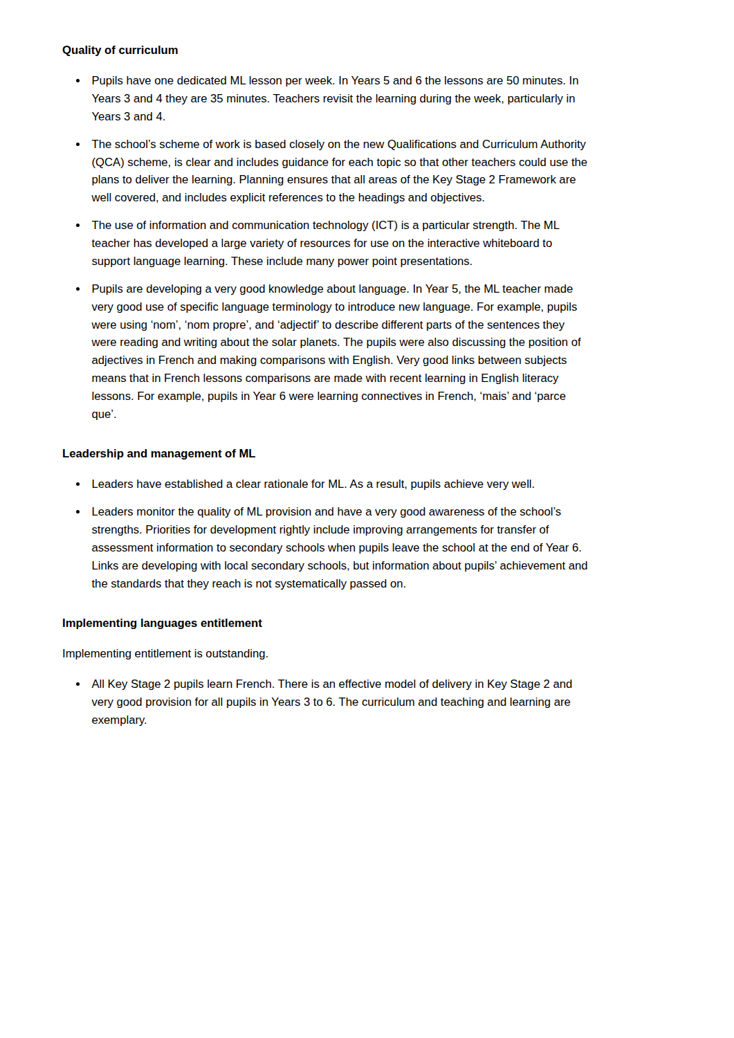Quality of curriculum
Pupils have one dedicated ML lesson per week. In Years 5 and 6 the lessons are 50 minutes. In Years 3 and 4 they are 35 minutes. Teachers revisit the learning during the week, particularly in Years 3 and 4.
The school’s scheme of work is based closely on the new Qualifications and Curriculum Authority (QCA) scheme, is clear and includes guidance for each topic so that other teachers could use the plans to deliver the learning. Planning ensures that all areas of the Key Stage 2 Framework are well covered, and includes explicit references to the headings and objectives.
The use of information and communication technology (ICT) is a particular strength. The ML teacher has developed a large variety of resources for use on the interactive whiteboard to support language learning. These include many power point presentations.
Pupils are developing a very good knowledge about language. In Year 5, the ML teacher made very good use of specific language terminology to introduce new language. For example, pupils were using ‘nom’, ‘nom propre’, and ‘adjectif’ to describe different parts of the sentences they were reading and writing about the solar planets. The pupils were also discussing the position of adjectives in French and making comparisons with English. Very good links between subjects means that in French lessons comparisons are made with recent learning in English literacy lessons. For example, pupils in Year 6 were learning connectives in French, ‘mais’ and ‘parce que’.
Leadership and management of ML
Leaders have established a clear rationale for ML. As a result, pupils achieve very well.
Leaders monitor the quality of ML provision and have a very good awareness of the school’s strengths. Priorities for development rightly include improving arrangements for transfer of assessment information to secondary schools when pupils leave the school at the end of Year 6. Links are developing with local secondary schools, but information about pupils’ achievement and the standards that they reach is not systematically passed on.
Implementing languages entitlement
Implementing entitlement is outstanding.
All Key Stage 2 pupils learn French. There is an effective model of delivery in Key Stage 2 and very good provision for all pupils in Years 3 to 6. The curriculum and teaching and learning are exemplary.